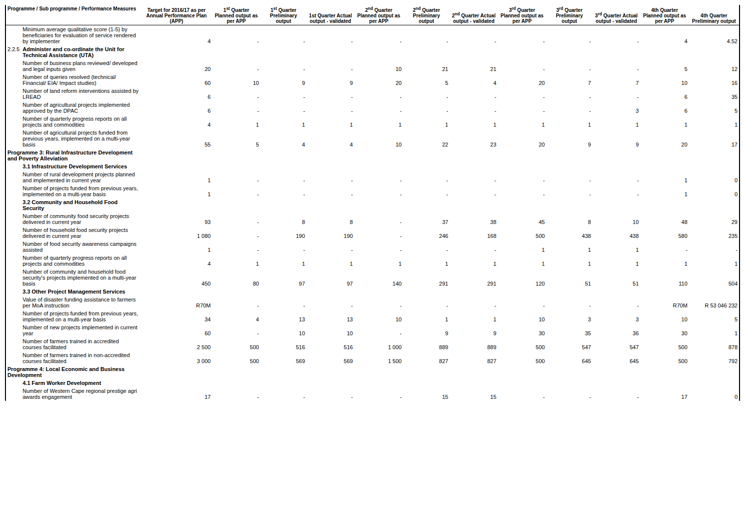| Programme / Sub programme / Performance Measures | Target for 2016/17 as per Annual Performance Plan (APP) | 1 st Quarter Planned output as per APP | 1 st Quarter Preliminary output | 1st Quarter Actual output - validated | 2 nd Quarter Planned output as per APP | 2 nd Quarter Preliminary output | 2 nd Quarter Actual output - validated | 3 rd Quarter Planned output as per APP | 3 rd Quarter Preliminary output | 3 rd Quarter Actual output - validated | 4th Quarter Planned output as per APP | 4th Quarter Preliminary output |
| --- | --- | --- | --- | --- | --- | --- | --- | --- | --- | --- | --- | --- |
| | Minimum average qualitative score (1-5) by beneficiaries for evaluation of service rendered by implementer | 4 | - | - | - | - | - | - | - | - | - | 4 | 4.52 |
| 2.2.5 | Administer and co-ordinate the Unit for Technical Assistance (UTA) | | | | | | | | | | | | |
| | Number of business plans reviewed/ developed and legal inputs given | 20 | - | - | - | 10 | 21 | 21 | - | - | - | 5 | 12 |
| | Number of queries resolved (technical/ Financial/ EIA/ Impact studies) | 60 | 10 | 9 | 9 | 20 | 5 | 4 | 20 | 7 | 7 | 10 | 16 |
| | Number of land reform interventions assisted by LREAD | 6 | - | - | - | - | - | - | - | - | - | 6 | 35 |
| | Number of agricultural projects implemented approved by the DPAC | 6 | - | - | - | - | - | - | - | - | 3 | 6 | 5 |
| | Number of quarterly progress reports on all projects and commodities | 4 | 1 | 1 | 1 | 1 | 1 | 1 | 1 | 1 | 1 | 1 | 1 |
| | Number of agricultural projects funded from previous years, implemented on a multi-year basis | 55 | 5 | 4 | 4 | 10 | 22 | 23 | 20 | 9 | 9 | 20 | 17 |
| Programme 3: Rural Infrastructure Development and Poverty Alleviation | | | | | | | | | | | | |
| | 3.1 Infrastructure Development Services | | | | | | | | | | | | |
| | Number of rural development projects planned and implemented in current year | 1 | - | - | - | - | - | - | - | - | - | 1 | 0 |
| | Number of projects funded from previous years, implemented on a multi-year basis | 1 | - | - | - | - | - | - | - | - | - | 1 | 0 |
| | 3.2 Community and Household Food Security | | | | | | | | | | | | |
| | Number of community food security projects delivered in current year | 93 | - | 8 | 8 | - | 37 | 38 | 45 | 8 | 10 | 48 | 29 |
| | Number of household food security projects delivered in current year | 1 080 | - | 190 | 190 | - | 246 | 168 | 500 | 438 | 438 | 580 | 235 |
| | Number of food security awareness campaigns assisted | 1 | - | - | - | - | - | - | 1 | 1 | 1 | - | - |
| | Number of quarterly progress reports on all projects and commodities | 4 | 1 | 1 | 1 | 1 | 1 | 1 | 1 | 1 | 1 | 1 | 1 |
| | Number of community and household food security's projects implemented on a multi-year basis | 450 | 80 | 97 | 97 | 140 | 291 | 291 | 120 | 51 | 51 | 110 | 504 |
| | 3.3 Other Project Management Services | | | | | | | | | | | | |
| | Value of disaster funding assistance to farmers per MoA instruction | R70M | - | - | - | - | - | - | - | - | - | R70M | R 53 046 232 |
| | Number of projects funded from previous years, implemented on a multi-year basis | 34 | 4 | 13 | 13 | 10 | 1 | 1 | 10 | 3 | 3 | 10 | 5 |
| | Number of new projects implemented in current year | 60 | - | 10 | 10 | - | 9 | 9 | 30 | 35 | 36 | 30 | 1 |
| | Number of farmers trained in accredited courses facilitated | 2 500 | 500 | 516 | 516 | 1 000 | 889 | 889 | 500 | 547 | 547 | 500 | 878 |
| | Number of farmers trained in non-accredited courses facilitated | 3 000 | 500 | 569 | 569 | 1 500 | 827 | 827 | 500 | 645 | 645 | 500 | 792 |
| Programme 4: Local Economic and Business Development | | | | | | | | | | | | |
| | 4.1 Farm Worker Development | | | | | | | | | | | | |
| | Number of Western Cape regional prestige agri awards engagement | 17 | - | - | - | - | 15 | 15 | - | - | - | 17 | 0 |